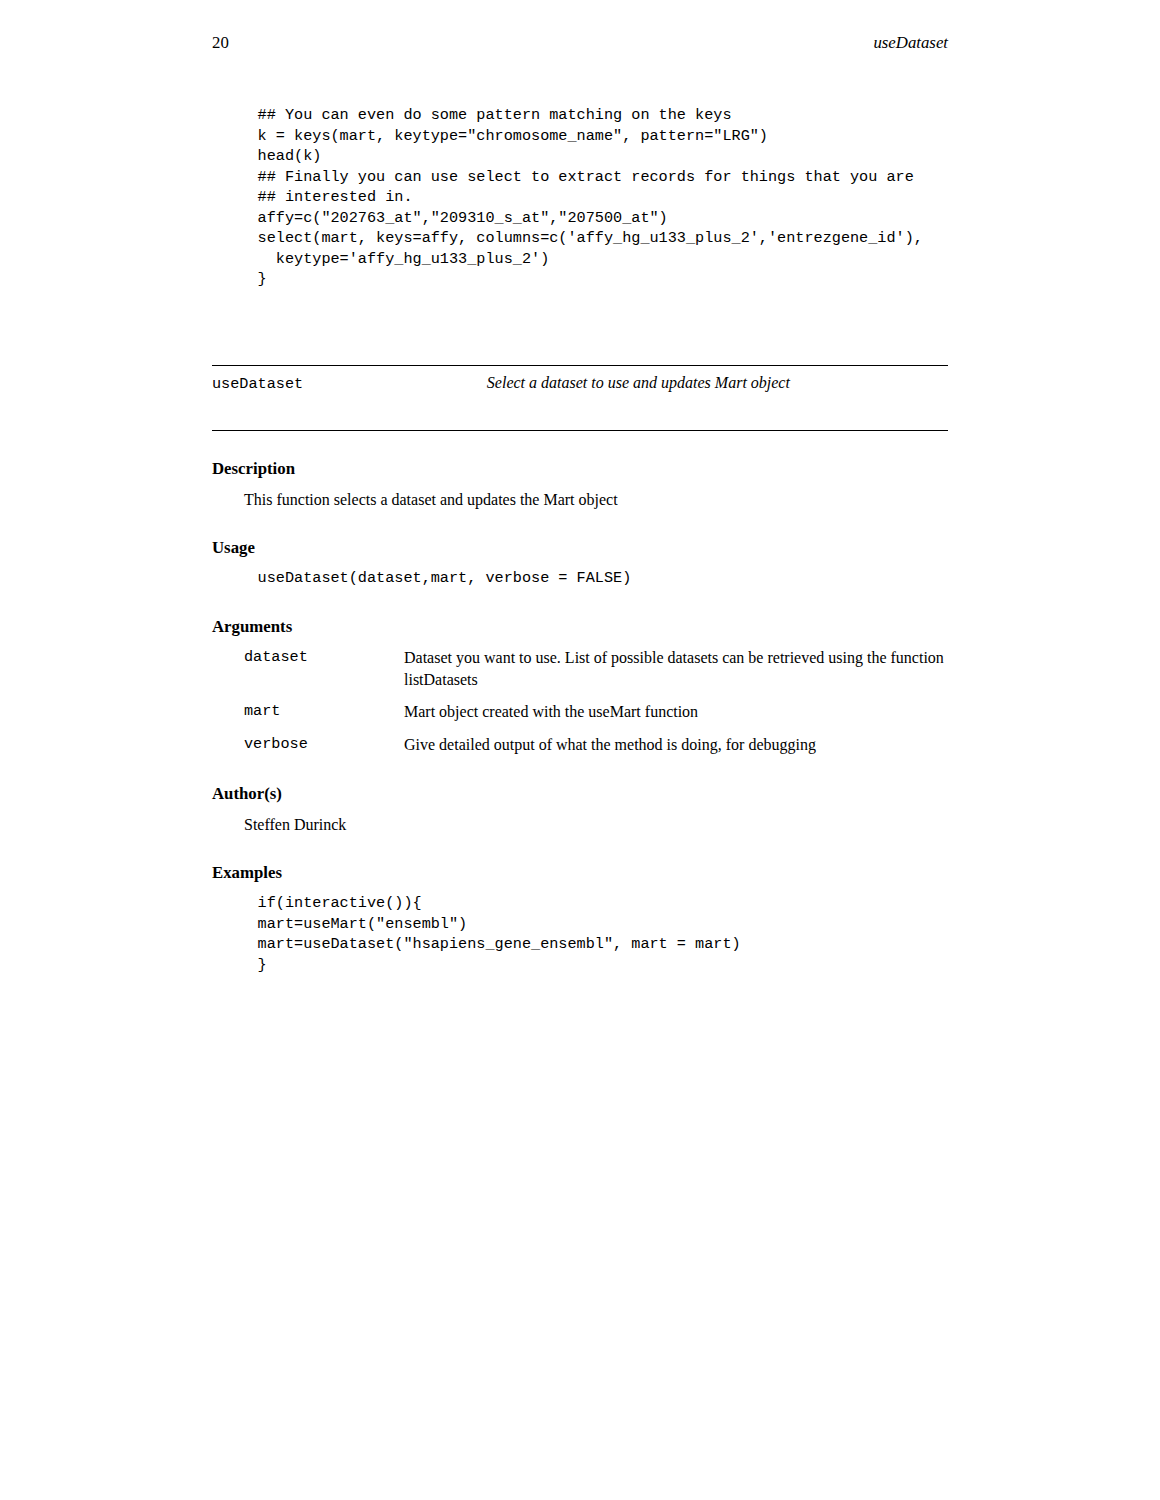20 useDataset
## You can even do some pattern matching on the keys
k = keys(mart, keytype="chromosome_name", pattern="LRG")
head(k)
## Finally you can use select to extract records for things that you are
## interested in.
affy=c("202763_at","209310_s_at","207500_at")
select(mart, keys=affy, columns=c('affy_hg_u133_plus_2','entrezgene_id'),
  keytype='affy_hg_u133_plus_2')
}
useDataset Select a dataset to use and updates Mart object
Description
This function selects a dataset and updates the Mart object
Usage
useDataset(dataset,mart, verbose = FALSE)
Arguments
dataset
Dataset you want to use. List of possible datasets can be retrieved using the function listDatasets
mart
Mart object created with the useMart function
verbose
Give detailed output of what the method is doing, for debugging
Author(s)
Steffen Durinck
Examples
if(interactive()){
mart=useMart("ensembl")
mart=useDataset("hsapiens_gene_ensembl", mart = mart)
}